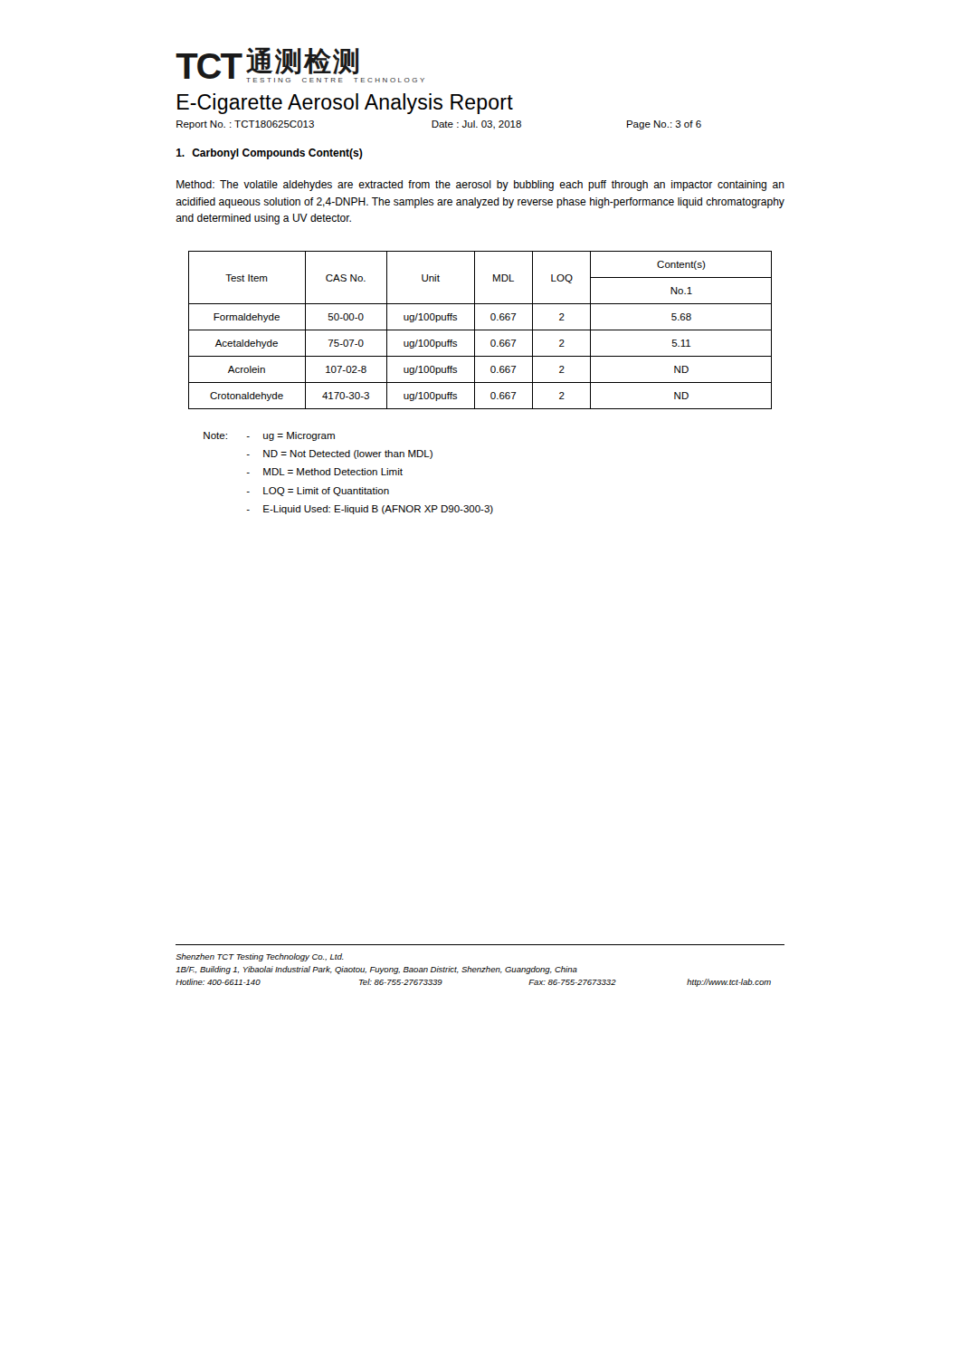TCT
通测检测 TESTING CENTRE TECHNOLOGY
E-Cigarette Aerosol Analysis Report
Report No. : TCT180625C013
Date : Jul. 03, 2018
Page No.: 3 of 6
1. Carbonyl Compounds Content(s)
Method: The volatile aldehydes are extracted from the aerosol by bubbling each puff through an impactor containing an acidified aqueous solution of 2,4-DNPH. The samples are analyzed by reverse phase high-performance liquid chromatography and determined using a UV detector.
| Test Item | CAS No. | Unit | MDL | LOQ | Content(s) |
| --- | --- | --- | --- | --- | --- |
| No.1 |
| Formaldehyde | 50-00-0 | ug/100puffs | 0.667 | 2 | 5.68 |
| Acetaldehyde | 75-07-0 | ug/100puffs | 0.667 | 2 | 5.11 |
| Acrolein | 107-02-8 | ug/100puffs | 0.667 | 2 | ND |
| Crotonaldehyde | 4170-30-3 | ug/100puffs | 0.667 | 2 | ND |
Note:-ug = Microgram
-ND = Not Detected (lower than MDL)
-MDL = Method Detection Limit
-LOQ = Limit of Quantitation
-E-Liquid Used: E-liquid B (AFNOR XP D90-300-3)
Shenzhen TCT Testing Technology Co., Ltd.
1B/F., Building 1, Yibaolai Industrial Park, Qiaotou, Fuyong, Baoan District, Shenzhen, Guangdong, China
Hotline: 400-6611-140 Tel: 86-755-27673339 Fax: 86-755-27673332 http://www.tct-lab.com